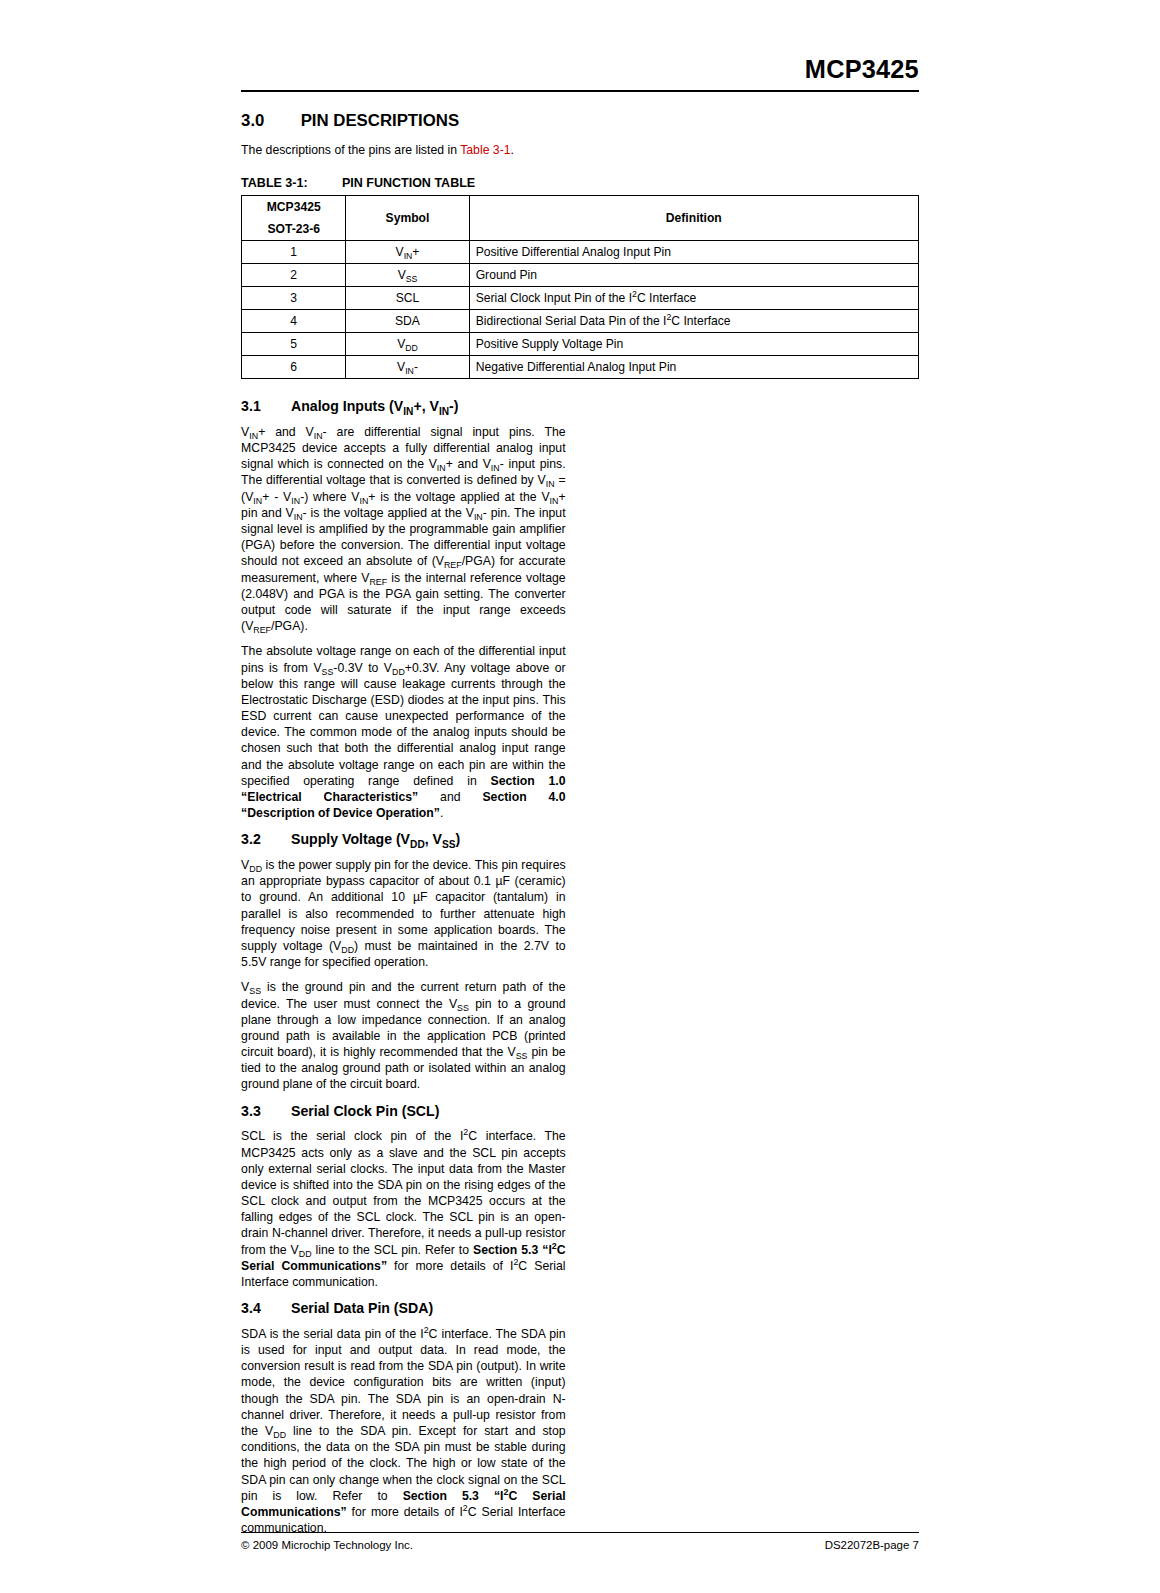MCP3425
3.0 PIN DESCRIPTIONS
The descriptions of the pins are listed in Table 3-1.
TABLE 3-1: PIN FUNCTION TABLE
| MCP3425 | Symbol | Definition |
| --- | --- | --- |
| SOT-23-6 |
| 1 | V IN + | Positive Differential Analog Input Pin |
| 2 | V SS | Ground Pin |
| 3 | SCL | Serial Clock Input Pin of the I 2 C Interface |
| 4 | SDA | Bidirectional Serial Data Pin of the I 2 C Interface |
| 5 | V DD | Positive Supply Voltage Pin |
| 6 | V IN - | Negative Differential Analog Input Pin |
3.1 Analog Inputs (VIN+, VIN-)
VIN+ and VIN- are differential signal input pins. The MCP3425 device accepts a fully differential analog input signal which is connected on the VIN+ and VIN- input pins. The differential voltage that is converted is defined by VIN = (VIN+ - VIN-) where VIN+ is the voltage applied at the VIN+ pin and VIN- is the voltage applied at the VIN- pin. The input signal level is amplified by the programmable gain amplifier (PGA) before the conversion. The differential input voltage should not exceed an absolute of (VREF/PGA) for accurate measurement, where VREF is the internal reference voltage (2.048V) and PGA is the PGA gain setting. The converter output code will saturate if the input range exceeds (VREF/PGA).
The absolute voltage range on each of the differential input pins is from VSS-0.3V to VDD+0.3V. Any voltage above or below this range will cause leakage currents through the Electrostatic Discharge (ESD) diodes at the input pins. This ESD current can cause unexpected performance of the device. The common mode of the analog inputs should be chosen such that both the differential analog input range and the absolute voltage range on each pin are within the specified operating range defined in Section 1.0 “Electrical Characteristics” and Section 4.0 “Description of Device Operation”.
3.2 Supply Voltage (VDD, VSS)
VDD is the power supply pin for the device. This pin requires an appropriate bypass capacitor of about 0.1 µF (ceramic) to ground. An additional 10 µF capacitor (tantalum) in parallel is also recommended to further attenuate high frequency noise present in some application boards. The supply voltage (VDD) must be maintained in the 2.7V to 5.5V range for specified operation.
VSS is the ground pin and the current return path of the device. The user must connect the VSS pin to a ground plane through a low impedance connection. If an analog ground path is available in the application PCB (printed circuit board), it is highly recommended that the VSS pin be tied to the analog ground path or isolated within an analog ground plane of the circuit board.
3.3 Serial Clock Pin (SCL)
SCL is the serial clock pin of the I2C interface. The MCP3425 acts only as a slave and the SCL pin accepts only external serial clocks. The input data from the Master device is shifted into the SDA pin on the rising edges of the SCL clock and output from the MCP3425 occurs at the falling edges of the SCL clock. The SCL pin is an open-drain N-channel driver. Therefore, it needs a pull-up resistor from the VDD line to the SCL pin. Refer to Section 5.3 “I2C Serial Communications” for more details of I2C Serial Interface communication.
3.4 Serial Data Pin (SDA)
SDA is the serial data pin of the I2C interface. The SDA pin is used for input and output data. In read mode, the conversion result is read from the SDA pin (output). In write mode, the device configuration bits are written (input) though the SDA pin. The SDA pin is an open-drain N-channel driver. Therefore, it needs a pull-up resistor from the VDD line to the SDA pin. Except for start and stop conditions, the data on the SDA pin must be stable during the high period of the clock. The high or low state of the SDA pin can only change when the clock signal on the SCL pin is low. Refer to Section 5.3 “I2C Serial Communications” for more details of I2C Serial Interface communication.
© 2009 Microchip Technology Inc.
DS22072B-page 7